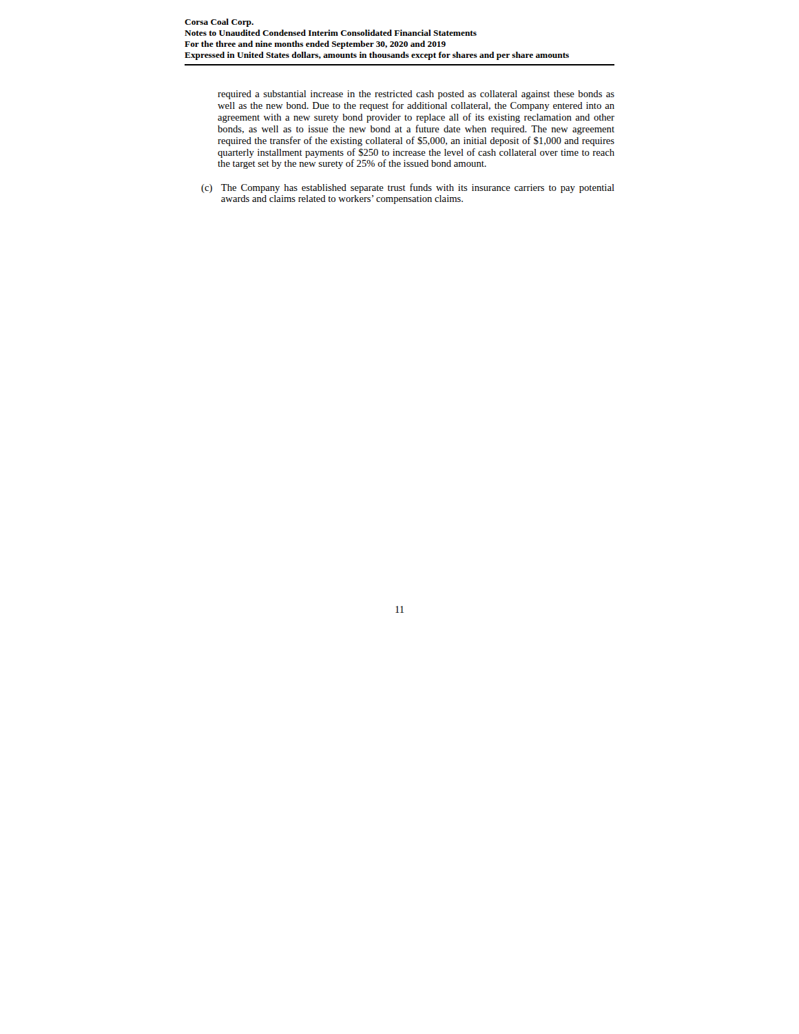Corsa Coal Corp.
Notes to Unaudited Condensed Interim Consolidated Financial Statements
For the three and nine months ended September 30, 2020 and 2019
Expressed in United States dollars, amounts in thousands except for shares and per share amounts
required a substantial increase in the restricted cash posted as collateral against these bonds as well as the new bond. Due to the request for additional collateral, the Company entered into an agreement with a new surety bond provider to replace all of its existing reclamation and other bonds, as well as to issue the new bond at a future date when required. The new agreement required the transfer of the existing collateral of $5,000, an initial deposit of $1,000 and requires quarterly installment payments of $250 to increase the level of cash collateral over time to reach the target set by the new surety of 25% of the issued bond amount.
(c)
The Company has established separate trust funds with its insurance carriers to pay potential awards and claims related to workers’ compensation claims.
11